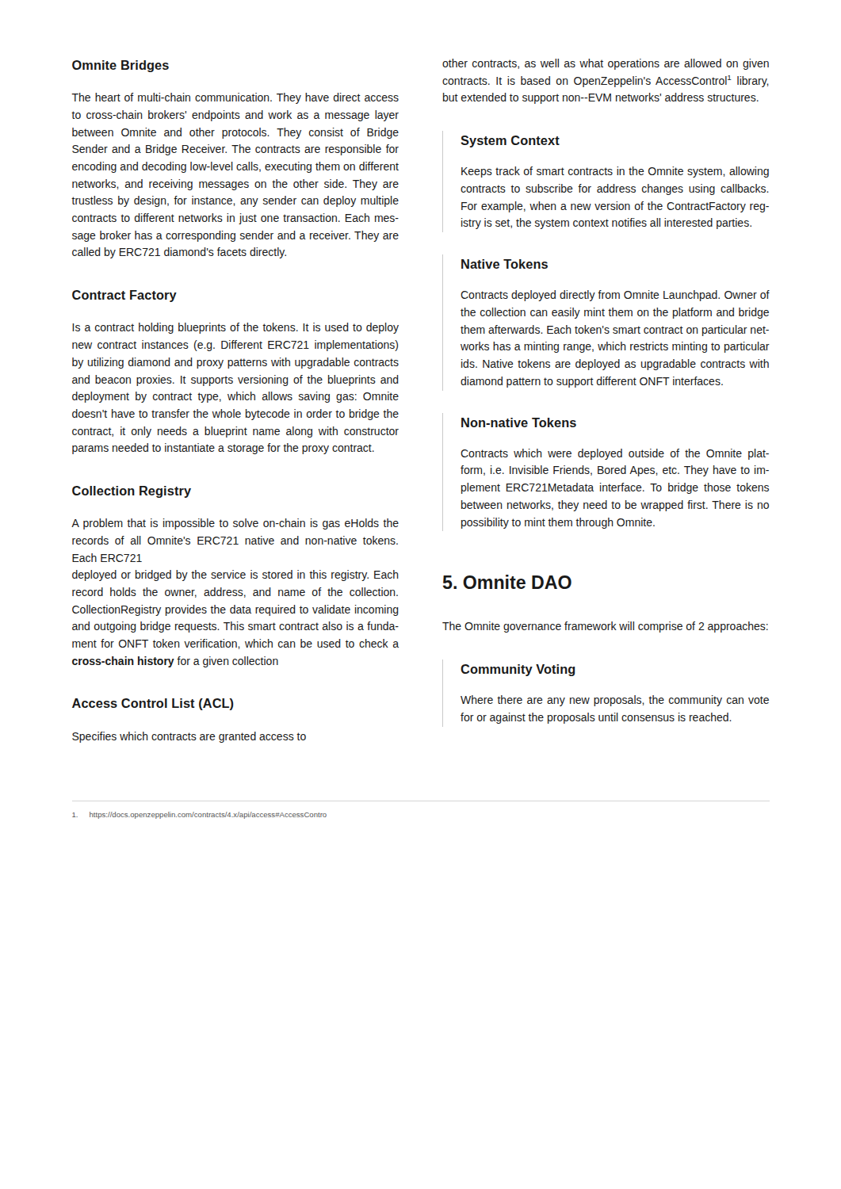Omnite Bridges
The heart of multi-chain communication. They have direct access to cross-chain brokers' endpoints and work as a message layer between Omnite and other protocols. They consist of Bridge Sender and a Bridge Receiver. The contracts are responsible for encoding and decoding low-level calls, executing them on different networks, and receiving messages on the other side. They are trustless by design, for instance, any sender can deploy multiple contracts to different networks in just one transaction. Each message broker has a corresponding sender and a receiver. They are called by ERC721 diamond's facets directly.
Contract Factory
Is a contract holding blueprints of the tokens. It is used to deploy new contract instances (e.g. Different ERC721 implementations) by utilizing diamond and proxy patterns with upgradable contracts and beacon proxies. It supports versioning of the blueprints and deployment by contract type, which allows saving gas: Omnite doesn't have to transfer the whole bytecode in order to bridge the contract, it only needs a blueprint name along with constructor params needed to instantiate a storage for the proxy contract.
Collection Registry
A problem that is impossible to solve on-chain is gas eHolds the records of all Omnite's ERC721 native and non-native tokens. Each ERC721
deployed or bridged by the service is stored in this registry. Each record holds the owner, address, and name of the collection. CollectionRegistry provides the data required to validate incoming and outgoing bridge requests. This smart contract also is a fundament for ONFT token verification, which can be used to check a cross-chain history for a given collection
Access Control List (ACL)
Specifies which contracts are granted access to
other contracts, as well as what operations are allowed on given contracts. It is based on OpenZeppelin's AccessControl1 library, but extended to support non--EVM networks' address structures.
System Context
Keeps track of smart contracts in the Omnite system, allowing contracts to subscribe for address changes using callbacks. For example, when a new version of the ContractFactory registry is set, the system context notifies all interested parties.
Native Tokens
Contracts deployed directly from Omnite Launchpad. Owner of the collection can easily mint them on the platform and bridge them afterwards. Each token's smart contract on particular networks has a minting range, which restricts minting to particular ids. Native tokens are deployed as upgradable contracts with diamond pattern to support different ONFT interfaces.
Non-native Tokens
Contracts which were deployed outside of the Omnite platform, i.e. Invisible Friends, Bored Apes, etc. They have to implement ERC721Metadata interface. To bridge those tokens between networks, they need to be wrapped first. There is no possibility to mint them through Omnite.
5. Omnite DAO
The Omnite governance framework will comprise of 2 approaches:
Community Voting
Where there are any new proposals, the community can vote for or against the proposals until consensus is reached.
1. https://docs.openzeppelin.com/contracts/4.x/api/access#AccessContro